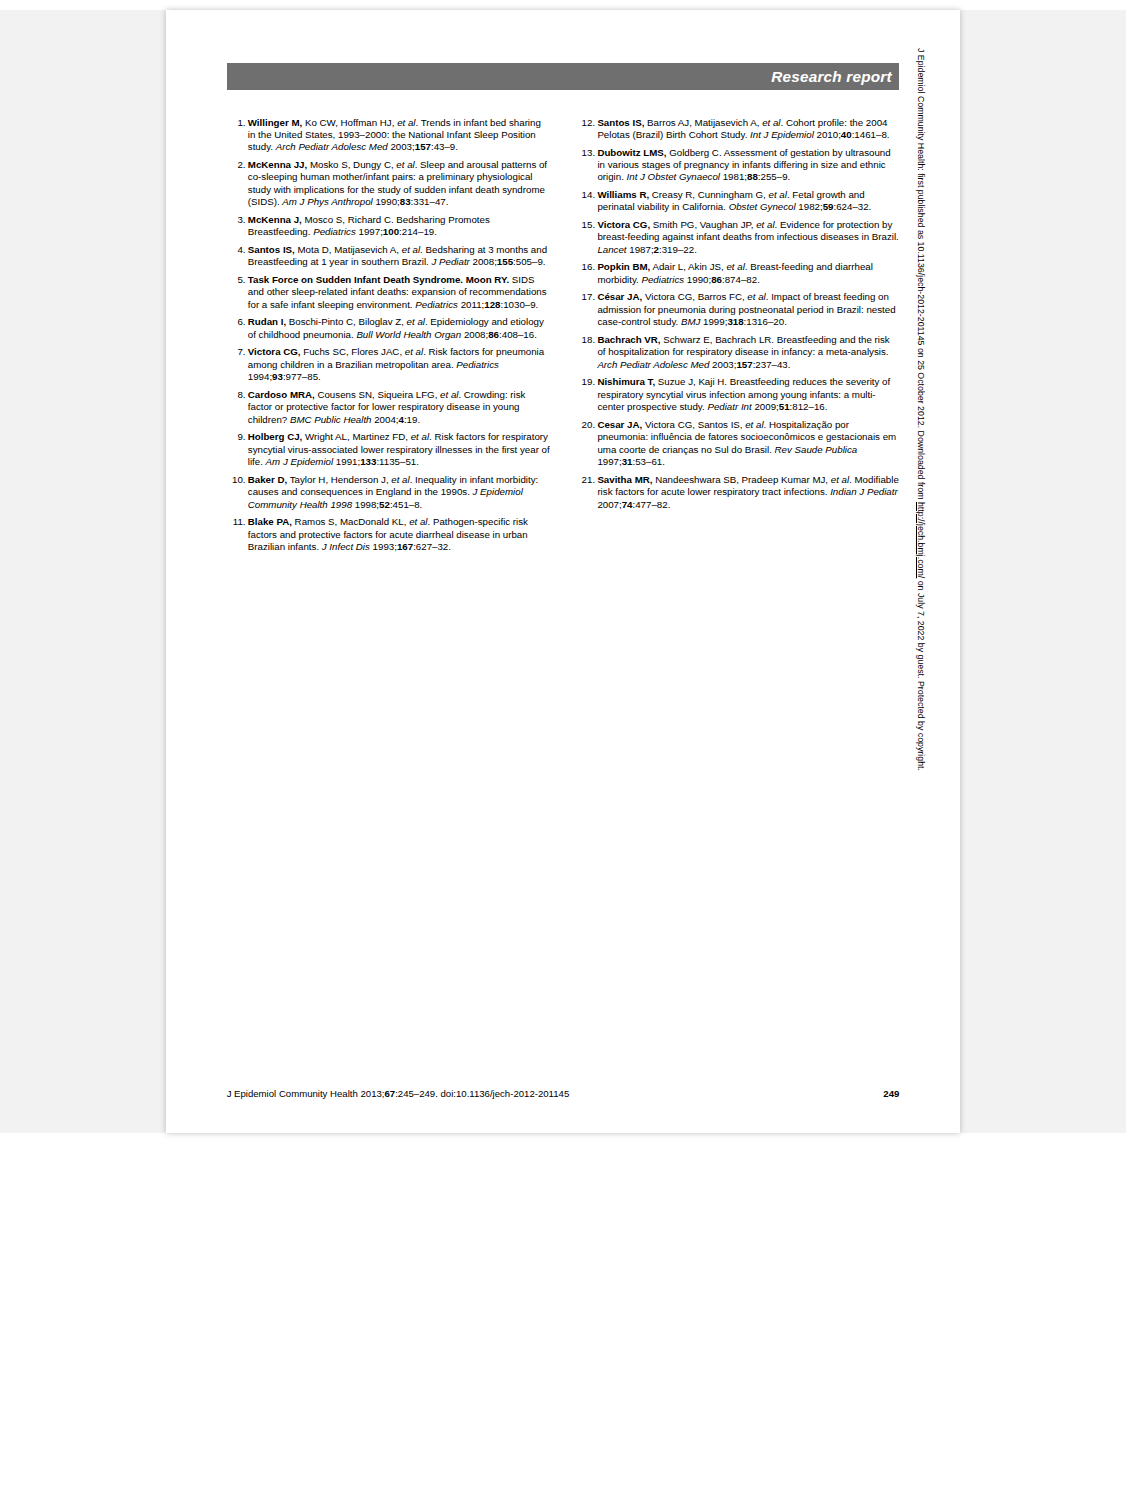Research report
J Epidemiol Community Health: first published as 10.1136/jech-2012-201145 on 25 October 2012. Downloaded from http://jech.bmj.com/ on July 7, 2022 by guest. Protected by copyright.
Willinger M, Ko CW, Hoffman HJ, et al. Trends in infant bed sharing in the United States, 1993–2000: the National Infant Sleep Position study. Arch Pediatr Adolesc Med 2003;157:43–9.
McKenna JJ, Mosko S, Dungy C, et al. Sleep and arousal patterns of co-sleeping human mother/infant pairs: a preliminary physiological study with implications for the study of sudden infant death syndrome (SIDS). Am J Phys Anthropol 1990;83:331–47.
McKenna J, Mosco S, Richard C. Bedsharing Promotes Breastfeeding. Pediatrics 1997;100:214–19.
Santos IS, Mota D, Matijasevich A, et al. Bedsharing at 3 months and Breastfeeding at 1 year in southern Brazil. J Pediatr 2008;155:505–9.
Task Force on Sudden Infant Death Syndrome. Moon RY. SIDS and other sleep-related infant deaths: expansion of recommendations for a safe infant sleeping environment. Pediatrics 2011;128:1030–9.
Rudan I, Boschi-Pinto C, Biloglav Z, et al. Epidemiology and etiology of childhood pneumonia. Bull World Health Organ 2008;86:408–16.
Victora CG, Fuchs SC, Flores JAC, et al. Risk factors for pneumonia among children in a Brazilian metropolitan area. Pediatrics 1994;93:977–85.
Cardoso MRA, Cousens SN, Siqueira LFG, et al. Crowding: risk factor or protective factor for lower respiratory disease in young children? BMC Public Health 2004;4:19.
Holberg CJ, Wright AL, Martinez FD, et al. Risk factors for respiratory syncytial virus-associated lower respiratory illnesses in the first year of life. Am J Epidemiol 1991;133:1135–51.
Baker D, Taylor H, Henderson J, et al. Inequality in infant morbidity: causes and consequences in England in the 1990s. J Epidemiol Community Health 1998 1998;52:451–8.
Blake PA, Ramos S, MacDonald KL, et al. Pathogen-specific risk factors and protective factors for acute diarrheal disease in urban Brazilian infants. J Infect Dis 1993;167:627–32.
Santos IS, Barros AJ, Matijasevich A, et al. Cohort profile: the 2004 Pelotas (Brazil) Birth Cohort Study. Int J Epidemiol 2010;40:1461–8.
Dubowitz LMS, Goldberg C. Assessment of gestation by ultrasound in various stages of pregnancy in infants differing in size and ethnic origin. Int J Obstet Gynaecol 1981;88:255–9.
Williams R, Creasy R, Cunningham G, et al. Fetal growth and perinatal viability in California. Obstet Gynecol 1982;59:624–32.
Victora CG, Smith PG, Vaughan JP, et al. Evidence for protection by breast-feeding against infant deaths from infectious diseases in Brazil. Lancet 1987;2:319–22.
Popkin BM, Adair L, Akin JS, et al. Breast-feeding and diarrheal morbidity. Pediatrics 1990;86:874–82.
César JA, Victora CG, Barros FC, et al. Impact of breast feeding on admission for pneumonia during postneonatal period in Brazil: nested case-control study. BMJ 1999;318:1316–20.
Bachrach VR, Schwarz E, Bachrach LR. Breastfeeding and the risk of hospitalization for respiratory disease in infancy: a meta-analysis. Arch Pediatr Adolesc Med 2003;157:237–43.
Nishimura T, Suzue J, Kaji H. Breastfeeding reduces the severity of respiratory syncytial virus infection among young infants: a multi-center prospective study. Pediatr Int 2009;51:812–16.
Cesar JA, Victora CG, Santos IS, et al. Hospitalização por pneumonia: influência de fatores socioeconômicos e gestacionais em uma coorte de crianças no Sul do Brasil. Rev Saude Publica 1997;31:53–61.
Savitha MR, Nandeeshwara SB, Pradeep Kumar MJ, et al. Modifiable risk factors for acute lower respiratory tract infections. Indian J Pediatr 2007;74:477–82.
J Epidemiol Community Health 2013;67:245–249. doi:10.1136/jech-2012-201145
249